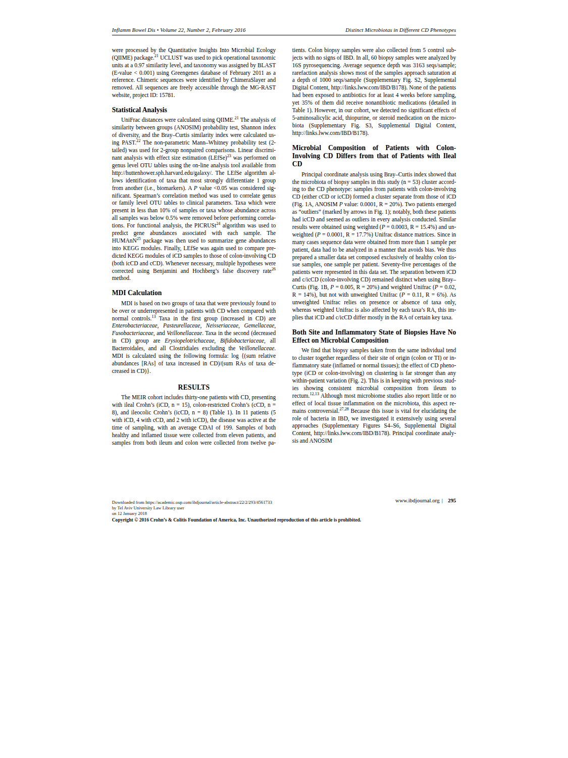Inflamm Bowel Dis • Volume 22, Number 2, February 2016
Distinct Microbiotas in Different CD Phenotypes
were processed by the Quantitative Insights Into Microbial Ecology (QIIME) package.21 UCLUST was used to pick operational taxonomic units at a 0.97 similarity level, and taxonomy was assigned by BLAST (E-value < 0.001) using Greengenes database of February 2011 as a reference. Chimeric sequences were identified by ChimeraSlayer and removed. All sequences are freely accessible through the MG-RAST website, project ID: 15781.
Statistical Analysis
UniFrac distances were calculated using QIIME.21 The analysis of similarity between groups (ANOSIM) probability test, Shannon index of diversity, and the Bray–Curtis similarity index were calculated using PAST.22 The non-parametric Mann–Whitney probability test (2-tailed) was used for 2-group nonpaired comparisons. Linear discriminant analysis with effect size estimation (LEfSe)23 was performed on genus level OTU tables using the on-line analysis tool available from http://huttenhower.sph.harvard.edu/galaxy/. The LEfSe algorithm allows identification of taxa that most strongly differentiate 1 group from another (i.e., biomarkers). A P value <0.05 was considered significant. Spearman’s correlation method was used to correlate genus or family level OTU tables to clinical parameters. Taxa which were present in less than 10% of samples or taxa whose abundance across all samples was below 0.5% were removed before performing correlations. For functional analysis, the PICRUSt24 algorithm was used to predict gene abundances associated with each sample. The HUMAnN25 package was then used to summarize gene abundances into KEGG modules. Finally, LEfSe was again used to compare predicted KEGG modules of iCD samples to those of colon-involving CD (both icCD and cCD). Whenever necessary, multiple hypotheses were corrected using Benjamini and Hochberg’s false discovery rate26 method.
MDI Calculation
MDI is based on two groups of taxa that were previously found to be over or underrepresented in patients with CD when compared with normal controls.13 Taxa in the first group (increased in CD) are Enterobacteriaceae, Pasteurellaceae, Neisseriaceae, Gemellaceae, Fusobacteriaceae, and Veillonellaceae. Taxa in the second (decreased in CD) group are Erysiopelotrichaceae, Bifidobacteriaceae, all Bacteroidales, and all Clostridiales excluding the Veillonellaceae. MDI is calculated using the following formula: log {(sum relative abundances [RAs] of taxa increased in CD)/(sum RAs of taxa decreased in CD)}.
RESULTS
The MEIR cohort includes thirty-one patients with CD, presenting with ileal Crohn’s (iCD, n = 15), colon-restricted Crohn’s (cCD, n = 8), and ileocolic Crohn’s (icCD, n = 8) (Table 1). In 11 patients (5 with iCD, 4 with cCD, and 2 with icCD), the disease was active at the time of sampling, with an average CDAI of 199. Samples of both healthy and inflamed tissue were collected from eleven patients, and samples from both ileum and colon were collected from twelve patients. Colon biopsy samples were also collected from 5 control subjects with no signs of IBD. In all, 60 biopsy samples were analyzed by 16S pyrosequencing. Average sequence depth was 3163 seqs/sample; rarefaction analysis shows most of the samples approach saturation at a depth of 1000 seqs/sample (Supplementary Fig. S2, Supplemental Digital Content, http://links.lww.com/IBD/B178). None of the patients had been exposed to antibiotics for at least 4 weeks before sampling, yet 35% of them did receive nonantibiotic medications (detailed in Table 1). However, in our cohort, we detected no significant effects of 5-aminosalicylic acid, thiopurine, or steroid medication on the microbiota (Supplementary Fig. S3, Supplemental Digital Content, http://links.lww.com/IBD/B178).
Microbial Composition of Patients with Colon-Involving CD Differs from that of Patients with Ileal CD
Principal coordinate analysis using Bray–Curtis index showed that the microbiota of biopsy samples in this study (n = 53) cluster according to the CD phenotype: samples from patients with colon-involving CD (either cCD or icCD) formed a cluster separate from those of iCD (Fig. 1A, ANOSIM P value: 0.0001, R = 20%). Two patients emerged as “outliers” (marked by arrows in Fig. 1); notably, both these patients had icCD and seemed as outliers in every analysis conducted. Similar results were obtained using weighted (P = 0.0003, R = 15.4%) and unweighted (P = 0.0001, R = 17.7%) Unifrac distance matrices. Since in many cases sequence data were obtained from more than 1 sample per patient, data had to be analyzed in a manner that avoids bias. We thus prepared a smaller data set composed exclusively of healthy colon tissue samples, one sample per patient. Seventy-five percentages of the patients were represented in this data set. The separation between iCD and c/icCD (colon-involving CD) remained distinct when using Bray–Curtis (Fig. 1B, P = 0.005, R = 20%) and weighted Unifrac (P = 0.02, R = 14%), but not with unweighted Unifrac (P = 0.11, R = 6%). As unweighted Unifrac relies on presence or absence of taxa only, whereas weighted Unifrac is also affected by each taxa’s RA, this implies that iCD and c/icCD differ mostly in the RA of certain key taxa.
Both Site and Inflammatory State of Biopsies Have No Effect on Microbial Composition
We find that biopsy samples taken from the same individual tend to cluster together regardless of their site of origin (colon or TI) or inflammatory state (inflamed or normal tissues); the effect of CD phenotype (iCD or colon-involving) on clustering is far stronger than any within-patient variation (Fig. 2). This is in keeping with previous studies showing consistent microbial composition from ileum to rectum.12,13 Although most microbiome studies also report little or no effect of local tissue inflammation on the microbiota, this aspect remains controversial.27,28 Because this issue is vital for elucidating the role of bacteria in IBD, we investigated it extensively using several approaches (Supplementary Figures S4–S6, Supplemental Digital Content, http://links.lww.com/IBD/B178). Principal coordinate analysis and ANOSIM
www.ibdjournal.org|295
Downloaded from https://academic.oup.com/ibdjournal/article-abstract/22/2/293/4561733 by Tel Aviv University Law Library user on 12 January 2018 Copyright © 2016 Crohn’s & Colitis Foundation of America, Inc. Unauthorized reproduction of this article is prohibited.